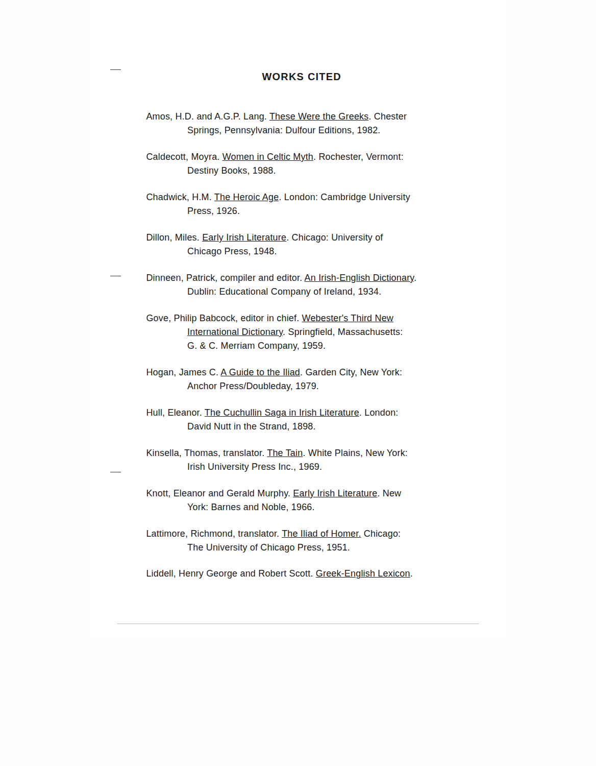WORKS CITED
Amos, H.D. and A.G.P. Lang. These Were the Greeks. ChesterSprings, Pennsylvania: Dulfour Editions, 1982.
Caldecott, Moyra. Women in Celtic Myth. Rochester, Vermont:Destiny Books, 1988.
Chadwick, H.M. The Heroic Age. London: Cambridge UniversityPress, 1926.
Dillon, Miles. Early Irish Literature. Chicago: University ofChicago Press, 1948.
Dinneen, Patrick, compiler and editor. An Irish-English Dictionary.Dublin: Educational Company of Ireland, 1934.
Gove, Philip Babcock, editor in chief. Webester's Third New International Dictionary. Springfield, Massachusetts: G. & C. Merriam Company, 1959.
Hogan, James C. A Guide to the Iliad. Garden City, New York:Anchor Press/Doubleday, 1979.
Hull, Eleanor. The Cuchullin Saga in Irish Literature. London:David Nutt in the Strand, 1898.
Kinsella, Thomas, translator. The Tain. White Plains, New York:Irish University Press Inc., 1969.
Knott, Eleanor and Gerald Murphy. Early Irish Literature. NewYork: Barnes and Noble, 1966.
Lattimore, Richmond, translator. The Iliad of Homer. Chicago:The University of Chicago Press, 1951.
Liddell, Henry George and Robert Scott. Greek-English Lexicon.